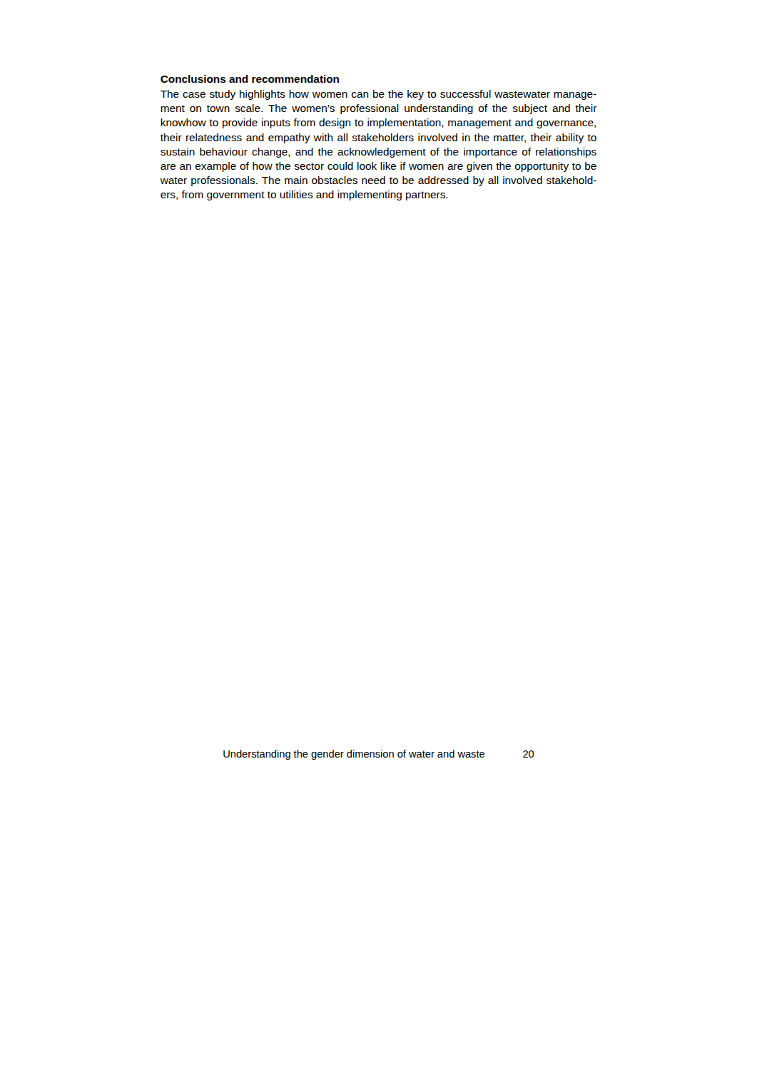Conclusions and recommendation
The case study highlights how women can be the key to successful wastewater management on town scale. The women’s professional understanding of the subject and their knowhow to provide inputs from design to implementation, management and governance, their relatedness and empathy with all stakeholders involved in the matter, their ability to sustain behaviour change, and the acknowledgement of the importance of relationships are an example of how the sector could look like if women are given the opportunity to be water professionals. The main obstacles need to be addressed by all involved stakeholders, from government to utilities and implementing partners.
Understanding the gender dimension of water and waste 20